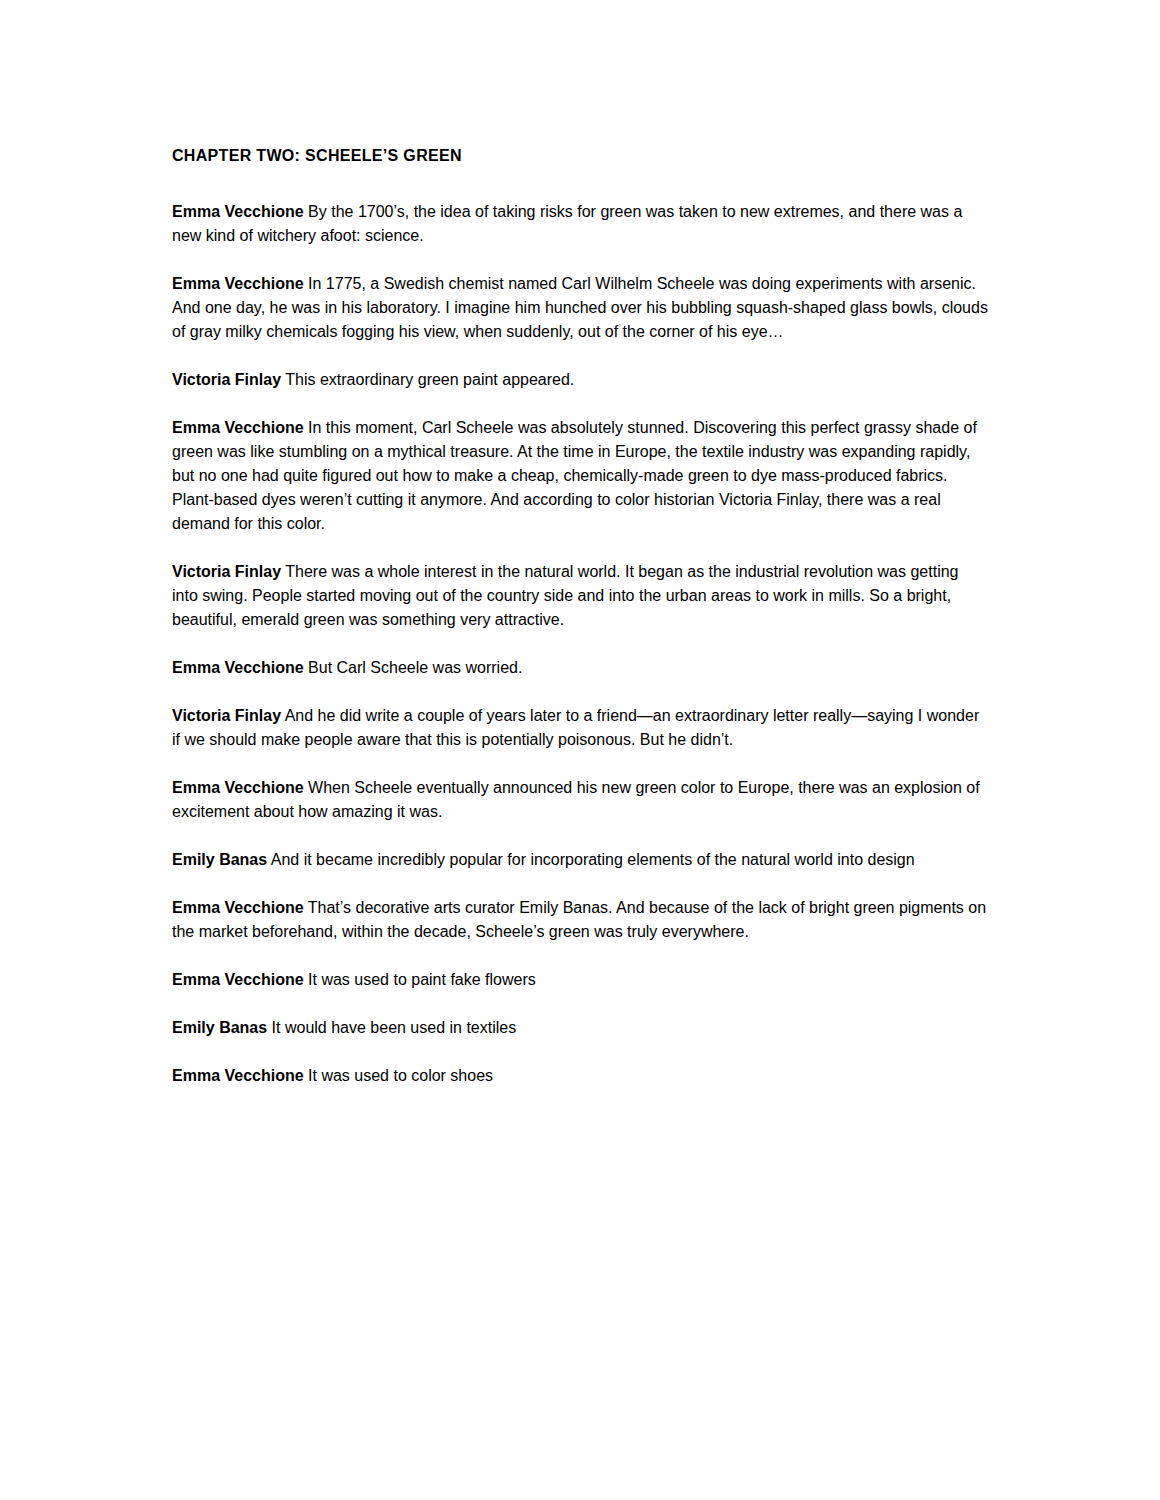CHAPTER TWO: SCHEELE’S GREEN
Emma Vecchione By the 1700’s, the idea of taking risks for green was taken to new extremes, and there was a new kind of witchery afoot: science.
Emma Vecchione In 1775, a Swedish chemist named Carl Wilhelm Scheele was doing experiments with arsenic. And one day, he was in his laboratory. I imagine him hunched over his bubbling squash-shaped glass bowls, clouds of gray milky chemicals fogging his view, when suddenly, out of the corner of his eye…
Victoria Finlay This extraordinary green paint appeared.
Emma Vecchione In this moment, Carl Scheele was absolutely stunned. Discovering this perfect grassy shade of green was like stumbling on a mythical treasure. At the time in Europe, the textile industry was expanding rapidly, but no one had quite figured out how to make a cheap, chemically-made green to dye mass-produced fabrics. Plant-based dyes weren’t cutting it anymore. And according to color historian Victoria Finlay, there was a real demand for this color.
Victoria Finlay There was a whole interest in the natural world. It began as the industrial revolution was getting into swing. People started moving out of the country side and into the urban areas to work in mills. So a bright, beautiful, emerald green was something very attractive.
Emma Vecchione But Carl Scheele was worried.
Victoria Finlay And he did write a couple of years later to a friend—an extraordinary letter really—saying I wonder if we should make people aware that this is potentially poisonous. But he didn’t.
Emma Vecchione When Scheele eventually announced his new green color to Europe, there was an explosion of excitement about how amazing it was.
Emily Banas And it became incredibly popular for incorporating elements of the natural world into design
Emma Vecchione That’s decorative arts curator Emily Banas. And because of the lack of bright green pigments on the market beforehand, within the decade, Scheele’s green was truly everywhere.
Emma Vecchione It was used to paint fake flowers
Emily Banas It would have been used in textiles
Emma Vecchione It was used to color shoes